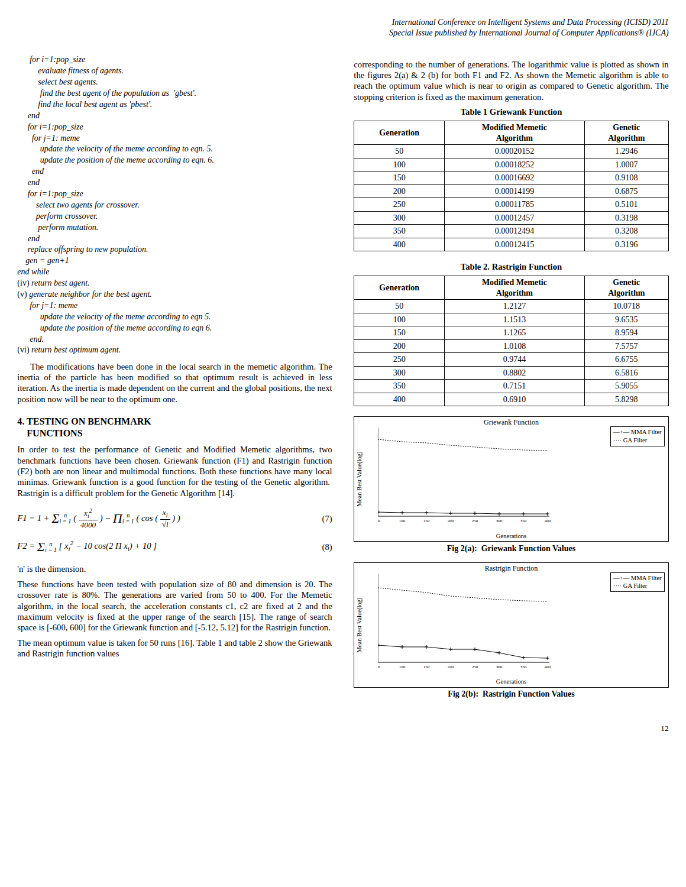International Conference on Intelligent Systems and Data Processing (ICISD) 2011
Special Issue published by International Journal of Computer Applications® (IJCA)
for i=1:pop_size
evaluate fitness of agents.
select best agents.
find the best agent of the population as 'gbest'.
find the local best agent as 'pbest'.
end
for i=1:pop_size
for j=1: meme
update the velocity of the meme according to eqn. 5.
update the position of the meme according to eqn. 6.
end
end
for i=1:pop_size
select two agents for crossover.
perform crossover.
perform mutation.
end
replace offspring to new population.
gen = gen+1
end while
(iv) return best agent.
(v) generate neighbor for the best agent.
for j=1: meme
update the velocity of the meme according to eqn 5.
update the position of the meme according to eqn 6.
end.
(vi) return best optimum agent.
The modifications have been done in the local search in the memetic algorithm. The inertia of the particle has been modified so that optimum result is achieved in less iteration. As the inertia is made dependent on the current and the global positions, the next position now will be near to the optimum one.
4. TESTING ON BENCHMARK
FUNCTIONS
In order to test the performance of Genetic and Modified Memetic algorithms, two benchmark functions have been chosen. Griewank function (F1) and Rastrigin function (F2) both are non linear and multimodal functions. Both these functions have many local minimas. Griewank function is a good function for the testing of the Genetic algorithm. Rastrigin is a difficult problem for the Genetic Algorithm [14].
F1 = 1 + Σni = 1 ( xi24000 ) − Πni = 1 ( cos ( xi√i ) )
(7)
F2 = Σni = 1 [ xi2 − 10 cos(2 Π xi) + 10 ]
(8)
'n' is the dimension.
These functions have been tested with population size of 80 and dimension is 20. The crossover rate is 80%. The generations are varied from 50 to 400. For the Memetic algorithm, in the local search, the acceleration constants c1, c2 are fixed at 2 and the maximum velocity is fixed at the upper range of the search [15]. The range of search space is [-600, 600] for the Griewank function and [-5.12, 5.12] for the Rastrigin function.
The mean optimum value is taken for 50 runs [16]. Table 1 and table 2 show the Griewank and Rastrigin function values
corresponding to the number of generations. The logarithmic value is plotted as shown in the figures 2(a) & 2 (b) for both F1 and F2. As shown the Memetic algorithm is able to reach the optimum value which is near to origin as compared to Genetic algorithm. The stopping criterion is fixed as the maximum generation.
Table 1 Griewank Function
| Generation | Modified Memetic Algorithm | Genetic Algorithm |
| --- | --- | --- |
| 50 | 0.00020152 | 1.2946 |
| 100 | 0.00018252 | 1.0007 |
| 150 | 0.00016692 | 0.9108 |
| 200 | 0.00014199 | 0.6875 |
| 250 | 0.00011785 | 0.5101 |
| 300 | 0.00012457 | 0.3198 |
| 350 | 0.00012494 | 0.3208 |
| 400 | 0.00012415 | 0.3196 |
Table 2. Rastrigin Function
| Generation | Modified Memetic Algorithm | Genetic Algorithm |
| --- | --- | --- |
| 50 | 1.2127 | 10.0718 |
| 100 | 1.1513 | 9.6535 |
| 150 | 1.1265 | 8.9594 |
| 200 | 1.0108 | 7.5757 |
| 250 | 0.9744 | 6.6755 |
| 300 | 0.8802 | 6.5816 |
| 350 | 0.7151 | 5.9055 |
| 400 | 0.6910 | 5.8298 |
Griewank Function
—+— MMA Filter
···· GA Filter
Mean Best Value(log)
0.5 0 -0.5 -1 -1.5 -2 -2.5 -3 -3.5 -4 50 100 150 200 250 300 350 400
Generations
Fig 2(a): Griewank Function Values
Rastrigin Function
—+— MMA Filter
···· GA Filter
Mean Best Value(log)
1.2 1 0.8 0.6 0.4 0.2 0 -0.2 50 100 150 200 250 300 350 400
Generations
Fig 2(b): Rastrigin Function Values
12